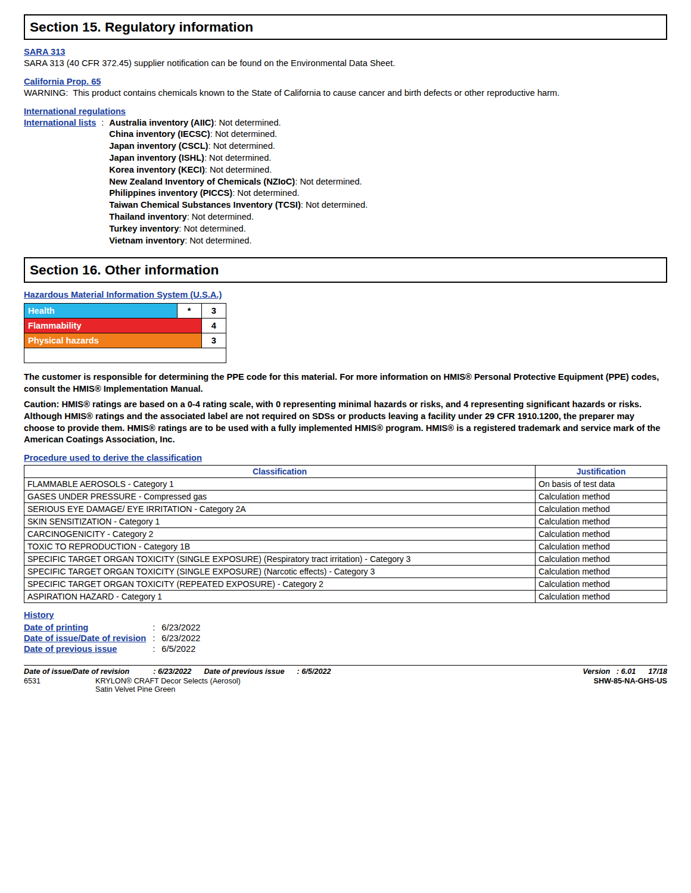Section 15. Regulatory information
SARA 313
SARA 313 (40 CFR 372.45) supplier notification can be found on the Environmental Data Sheet.
California Prop. 65
WARNING: This product contains chemicals known to the State of California to cause cancer and birth defects or other reproductive harm.
International regulations
| International lists | : | Australia inventory (AIIC) : Not determined. China inventory (IECSC) : Not determined. Japan inventory (CSCL) : Not determined. Japan inventory (ISHL) : Not determined. Korea inventory (KECI) : Not determined. New Zealand Inventory of Chemicals (NZIoC) : Not determined. Philippines inventory (PICCS) : Not determined. Taiwan Chemical Substances Inventory (TCSI) : Not determined. Thailand inventory : Not determined. Turkey inventory : Not determined. Vietnam inventory : Not determined. |
Section 16. Other information
Hazardous Material Information System (U.S.A.)
| Health | * | 3 |
| Flammability | 4 |
| Physical hazards | 3 |
The customer is responsible for determining the PPE code for this material. For more information on HMIS® Personal Protective Equipment (PPE) codes, consult the HMIS® Implementation Manual.
Caution: HMIS® ratings are based on a 0-4 rating scale, with 0 representing minimal hazards or risks, and 4 representing significant hazards or risks. Although HMIS® ratings and the associated label are not required on SDSs or products leaving a facility under 29 CFR 1910.1200, the preparer may choose to provide them. HMIS® ratings are to be used with a fully implemented HMIS® program. HMIS® is a registered trademark and service mark of the American Coatings Association, Inc.
Procedure used to derive the classification
| Classification | Justification |
| --- | --- |
| FLAMMABLE AEROSOLS - Category 1 | On basis of test data |
| GASES UNDER PRESSURE - Compressed gas | Calculation method |
| SERIOUS EYE DAMAGE/ EYE IRRITATION - Category 2A | Calculation method |
| SKIN SENSITIZATION - Category 1 | Calculation method |
| CARCINOGENICITY - Category 2 | Calculation method |
| TOXIC TO REPRODUCTION - Category 1B | Calculation method |
| SPECIFIC TARGET ORGAN TOXICITY (SINGLE EXPOSURE) (Respiratory tract irritation) - Category 3 | Calculation method |
| SPECIFIC TARGET ORGAN TOXICITY (SINGLE EXPOSURE) (Narcotic effects) - Category 3 | Calculation method |
| SPECIFIC TARGET ORGAN TOXICITY (REPEATED EXPOSURE) - Category 2 | Calculation method |
| ASPIRATION HAZARD - Category 1 | Calculation method |
History
| Date of printing | : | 6/23/2022 |
| Date of issue/Date of revision | : | 6/23/2022 |
| Date of previous issue | : | 6/5/2022 |
Date of issue/Date of revision : 6/23/2022 Date of previous issue : 6/5/2022 Version : 6.01 17/18
6531 KRYLON® CRAFT Decor Selects (Aerosol)
Satin Velvet Pine Green SHW-85-NA-GHS-US